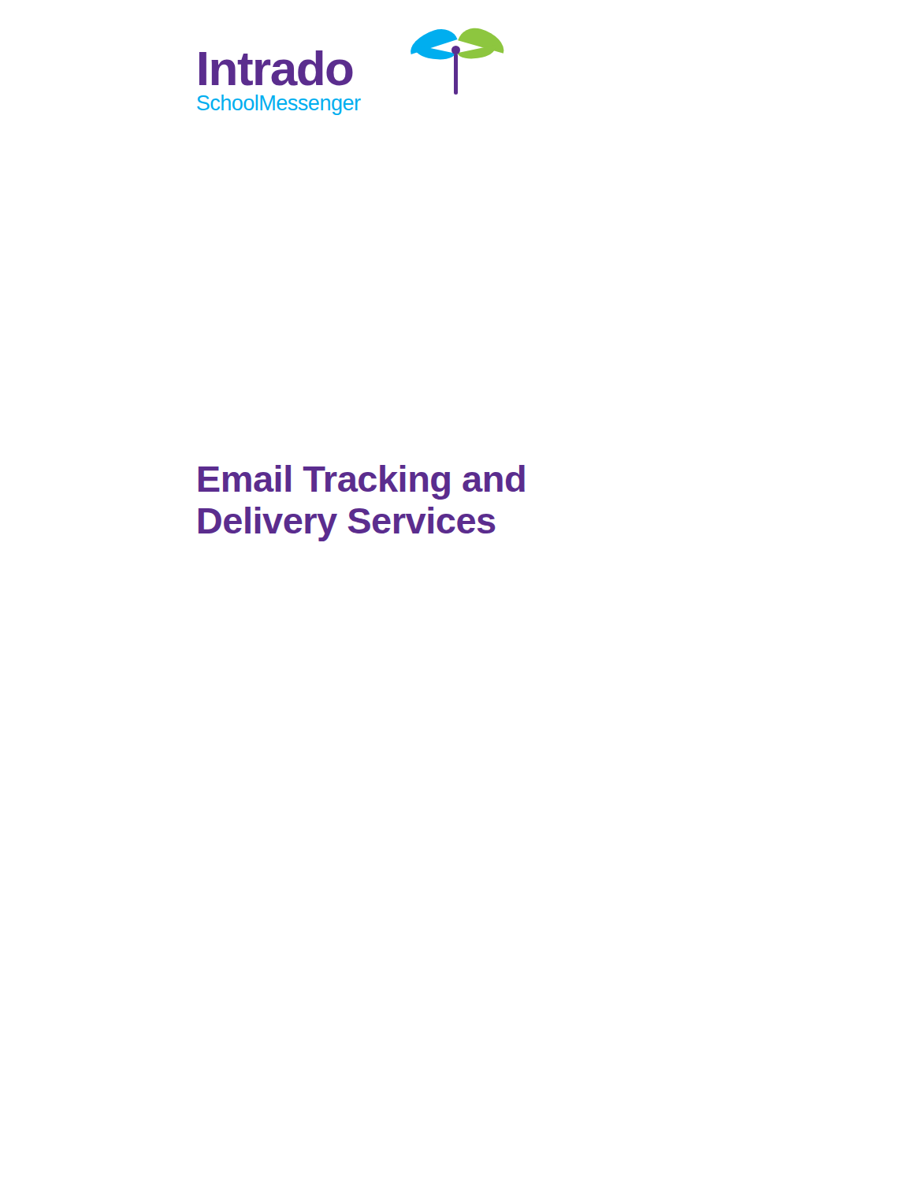Intrado
SchoolMessenger
Email Tracking and Delivery Services